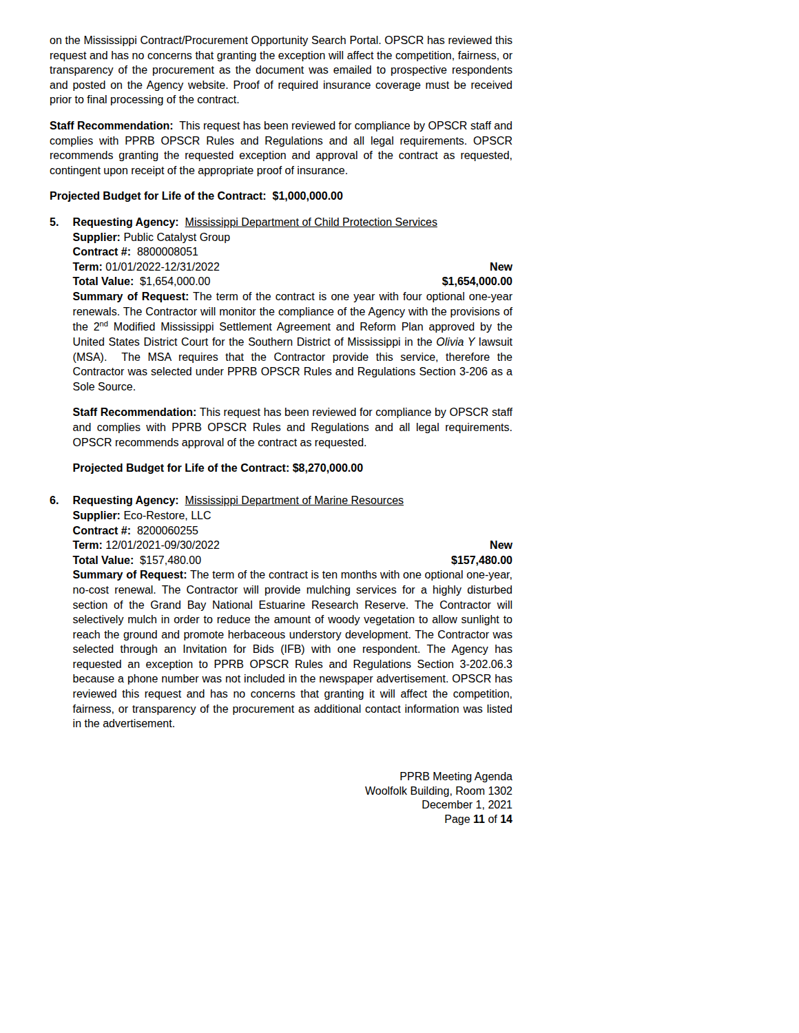on the Mississippi Contract/Procurement Opportunity Search Portal. OPSCR has reviewed this request and has no concerns that granting the exception will affect the competition, fairness, or transparency of the procurement as the document was emailed to prospective respondents and posted on the Agency website. Proof of required insurance coverage must be received prior to final processing of the contract.
Staff Recommendation: This request has been reviewed for compliance by OPSCR staff and complies with PPRB OPSCR Rules and Regulations and all legal requirements. OPSCR recommends granting the requested exception and approval of the contract as requested, contingent upon receipt of the appropriate proof of insurance.
Projected Budget for Life of the Contract: $1,000,000.00
5.
Requesting Agency: Mississippi Department of Child Protection Services
Supplier: Public Catalyst Group
Contract #: 8800008051
Term: 01/01/2022-12/31/2022 New
Total Value: $1,654,000.00 $1,654,000.00
Summary of Request: The term of the contract is one year with four optional one-year renewals. The Contractor will monitor the compliance of the Agency with the provisions of the 2nd Modified Mississippi Settlement Agreement and Reform Plan approved by the United States District Court for the Southern District of Mississippi in the Olivia Y lawsuit (MSA). The MSA requires that the Contractor provide this service, therefore the Contractor was selected under PPRB OPSCR Rules and Regulations Section 3-206 as a Sole Source.
Staff Recommendation: This request has been reviewed for compliance by OPSCR staff and complies with PPRB OPSCR Rules and Regulations and all legal requirements. OPSCR recommends approval of the contract as requested.
Projected Budget for Life of the Contract: $8,270,000.00
6.
Requesting Agency: Mississippi Department of Marine Resources
Supplier: Eco-Restore, LLC
Contract #: 8200060255
Term: 12/01/2021-09/30/2022 New
Total Value: $157,480.00 $157,480.00
Summary of Request: The term of the contract is ten months with one optional one-year, no-cost renewal. The Contractor will provide mulching services for a highly disturbed section of the Grand Bay National Estuarine Research Reserve. The Contractor will selectively mulch in order to reduce the amount of woody vegetation to allow sunlight to reach the ground and promote herbaceous understory development. The Contractor was selected through an Invitation for Bids (IFB) with one respondent. The Agency has requested an exception to PPRB OPSCR Rules and Regulations Section 3-202.06.3 because a phone number was not included in the newspaper advertisement. OPSCR has reviewed this request and has no concerns that granting it will affect the competition, fairness, or transparency of the procurement as additional contact information was listed in the advertisement.
PPRB Meeting Agenda
Woolfolk Building, Room 1302
December 1, 2021
Page 11 of 14